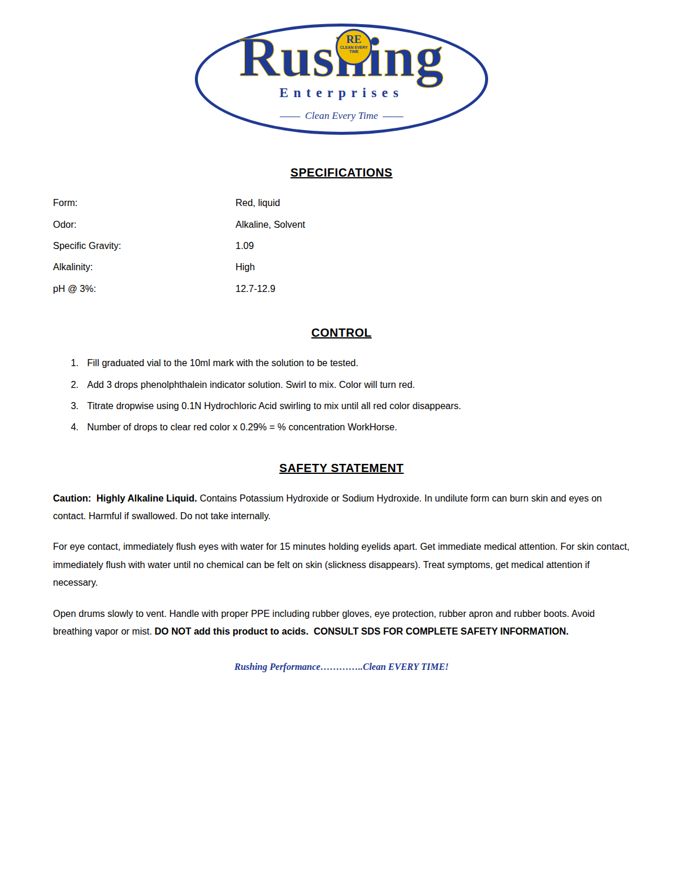RE CLEAN EVERY TIME
Rushing
Enterprises
Clean Every Time
SPECIFICATIONS
| Form: | Red, liquid |
| Odor: | Alkaline, Solvent |
| Specific Gravity: | 1.09 |
| Alkalinity: | High |
| pH @ 3%: | 12.7-12.9 |
CONTROL
Fill graduated vial to the 10ml mark with the solution to be tested.
Add 3 drops phenolphthalein indicator solution. Swirl to mix. Color will turn red.
Titrate dropwise using 0.1N Hydrochloric Acid swirling to mix until all red color disappears.
Number of drops to clear red color x 0.29% = % concentration WorkHorse.
SAFETY STATEMENT
Caution: Highly Alkaline Liquid. Contains Potassium Hydroxide or Sodium Hydroxide. In undilute form can burn skin and eyes on contact. Harmful if swallowed. Do not take internally.
For eye contact, immediately flush eyes with water for 15 minutes holding eyelids apart. Get immediate medical attention. For skin contact, immediately flush with water until no chemical can be felt on skin (slickness disappears). Treat symptoms, get medical attention if necessary.
Open drums slowly to vent. Handle with proper PPE including rubber gloves, eye protection, rubber apron and rubber boots. Avoid breathing vapor or mist. DO NOT add this product to acids. CONSULT SDS FOR COMPLETE SAFETY INFORMATION.
Rushing Performance…………..Clean EVERY TIME!